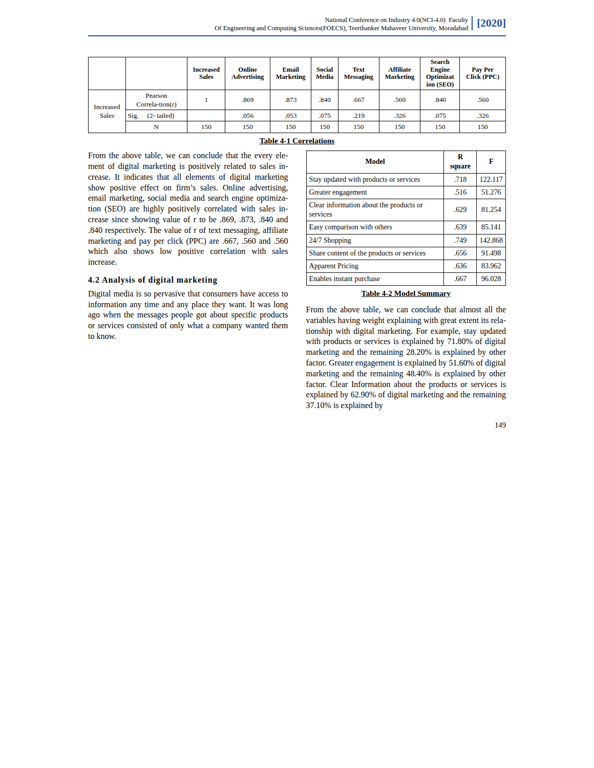National Conference on Industry 4.0(NCI-4.0) Faculty
Of Engineering and Computing Sciences(FOECS), Teerthanker Mahaveer University, Moradabad
[2020]
| | | Increased Sales | Online Advertising | Email Marketing | Social Media | Text Messaging | Affiliate Marketing | Search Engine Optimizat ion (SEO) | Pay Per Click (PPC) |
| --- | --- | --- | --- | --- | --- | --- | --- | --- | --- |
| Increased Sales | Pearson Correla-tion(r) | 1 | .869 | .873 | .840 | .667 | .560 | .840 | .560 |
| Sig. (2- tailed) | | .056 | .053 | .075 | .219 | .326 | .075 | .326 |
| N | 150 | 150 | 150 | 150 | 150 | 150 | 150 | 150 |
Table 4-1 Correlations
From the above table, we can conclude that the every element of digital marketing is positively related to sales increase. It indicates that all elements of digital marketing show positive effect on firm’s sales. Online advertising, email marketing, social media and search engine optimization (SEO) are highly positively correlated with sales increase since showing value of r to be .869, .873, .840 and .840 respectively. The value of r of text messaging, affiliate marketing and pay per click (PPC) are .667, .560 and .560 which also shows low positive correlation with sales increase.
4.2 Analysis of digital marketing
Digital media is so pervasive that consumers have access to information any time and any place they want. It was long ago when the messages people got about specific products or services consisted of only what a company wanted them to know.
| Model | R square | F |
| --- | --- | --- |
| Stay updated with products or services | .718 | 122.117 |
| Greater engagement | .516 | 51.276 |
| Clear information about the products or services | .629 | 81.254 |
| Easy comparison with others | .639 | 85.141 |
| 24/7 Shopping | .749 | 142.868 |
| Share content of the products or services | .656 | 91.498 |
| Apparent Pricing | .636 | 83.962 |
| Enables instant purchase | .667 | 96.028 |
Table 4-2 Model Summary
From the above table, we can conclude that almost all the variables having weight explaining with great extent its relationship with digital marketing. For example, stay updated with products or services is explained by 71.80% of digital marketing and the remaining 28.20% is explained by other factor. Greater engagement is explained by 51.60% of digital marketing and the remaining 48.40% is explained by other factor. Clear Information about the products or services is explained by 62.90% of digital marketing and the remaining 37.10% is explained by
149